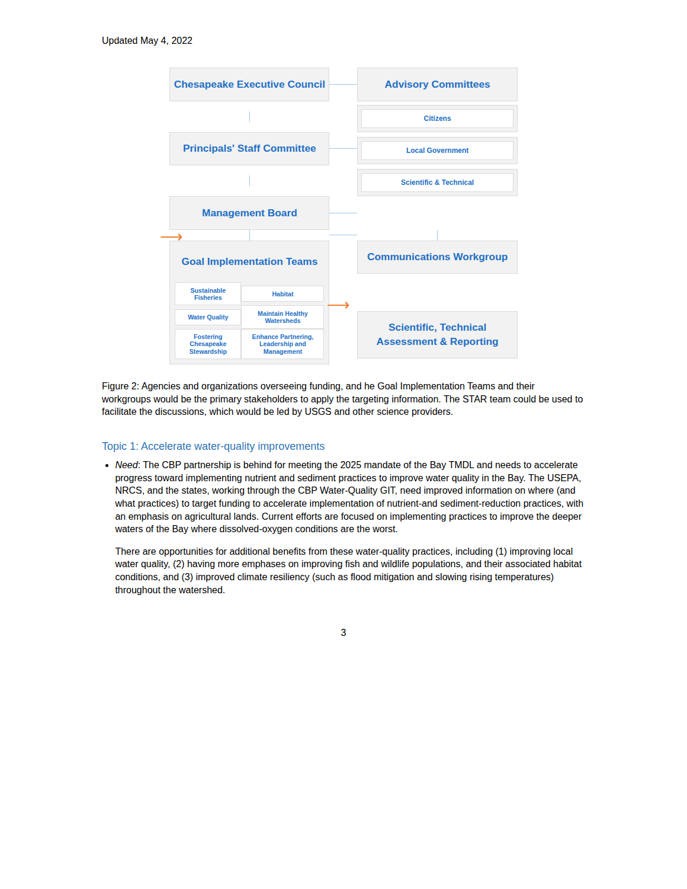Updated May 4, 2022
| Chesapeake Executive Council | | Advisory Committees |
| | | Citizens |
| Principals' Staff Committee | | Local Government |
| | | Scientific & Technical |
| Management Board | | |
| ⟶ | | |
| Goal Implementation Teams / Sustainable Fisheries / Habitat / / Water Quality / Maintain Healthy Watersheds / / Fostering Chesapeake Stewardship / Enhance Partnering, Leadership and Management / | ⟶ | Communications Workgroup Scientific, Technical Assessment & Reporting |
Figure 2: Agencies and organizations overseeing funding, and he Goal Implementation Teams and their workgroups would be the primary stakeholders to apply the targeting information. The STAR team could be used to facilitate the discussions, which would be led by USGS and other science providers.
Topic 1: Accelerate water-quality improvements
Need: The CBP partnership is behind for meeting the 2025 mandate of the Bay TMDL and needs to accelerate progress toward implementing nutrient and sediment practices to improve water quality in the Bay. The USEPA, NRCS, and the states, working through the CBP Water-Quality GIT, need improved information on where (and what practices) to target funding to accelerate implementation of nutrient-and sediment-reduction practices, with an emphasis on agricultural lands. Current efforts are focused on implementing practices to improve the deeper waters of the Bay where dissolved-oxygen conditions are the worst.
There are opportunities for additional benefits from these water-quality practices, including (1) improving local water quality, (2) having more emphases on improving fish and wildlife populations, and their associated habitat conditions, and (3) improved climate resiliency (such as flood mitigation and slowing rising temperatures) throughout the watershed.
3